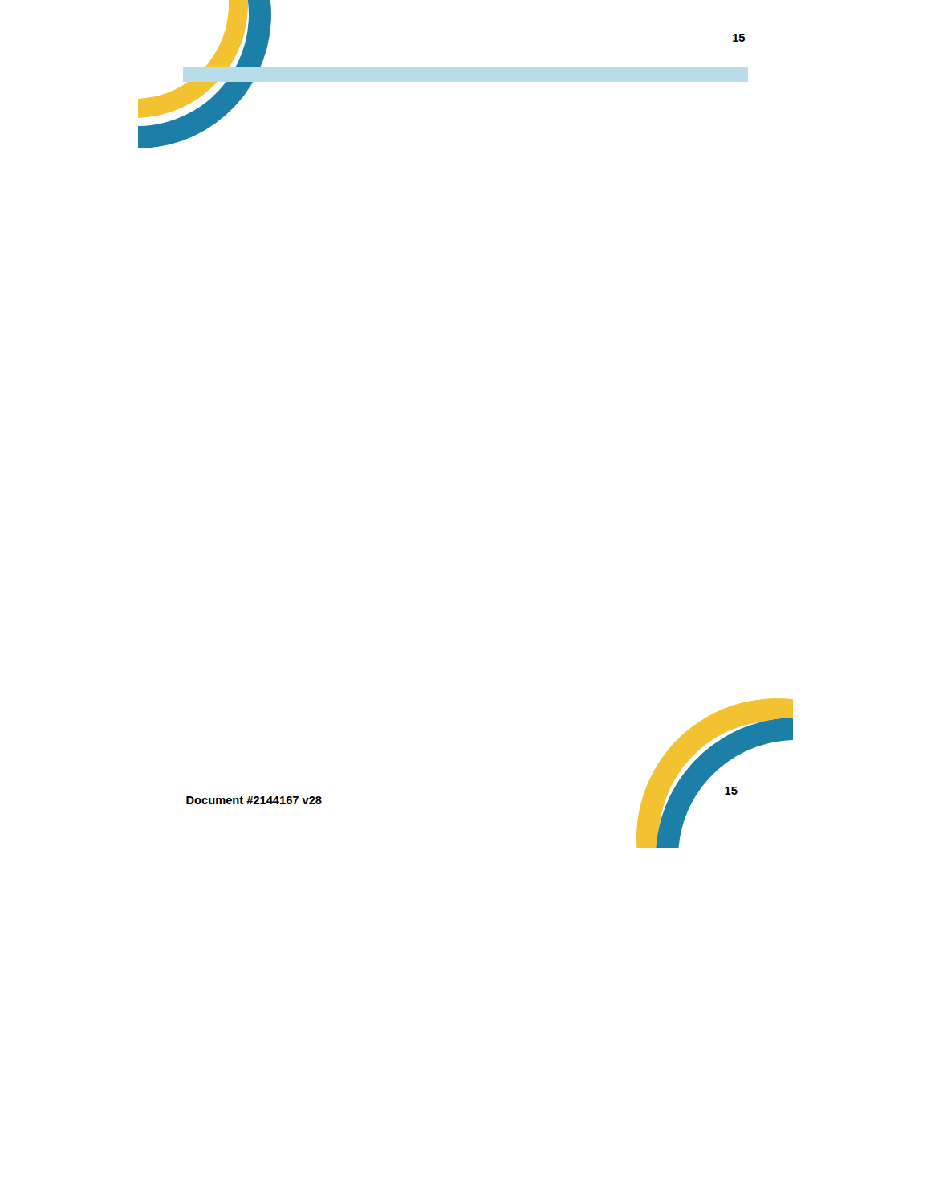15
Document #2144167 v28
15